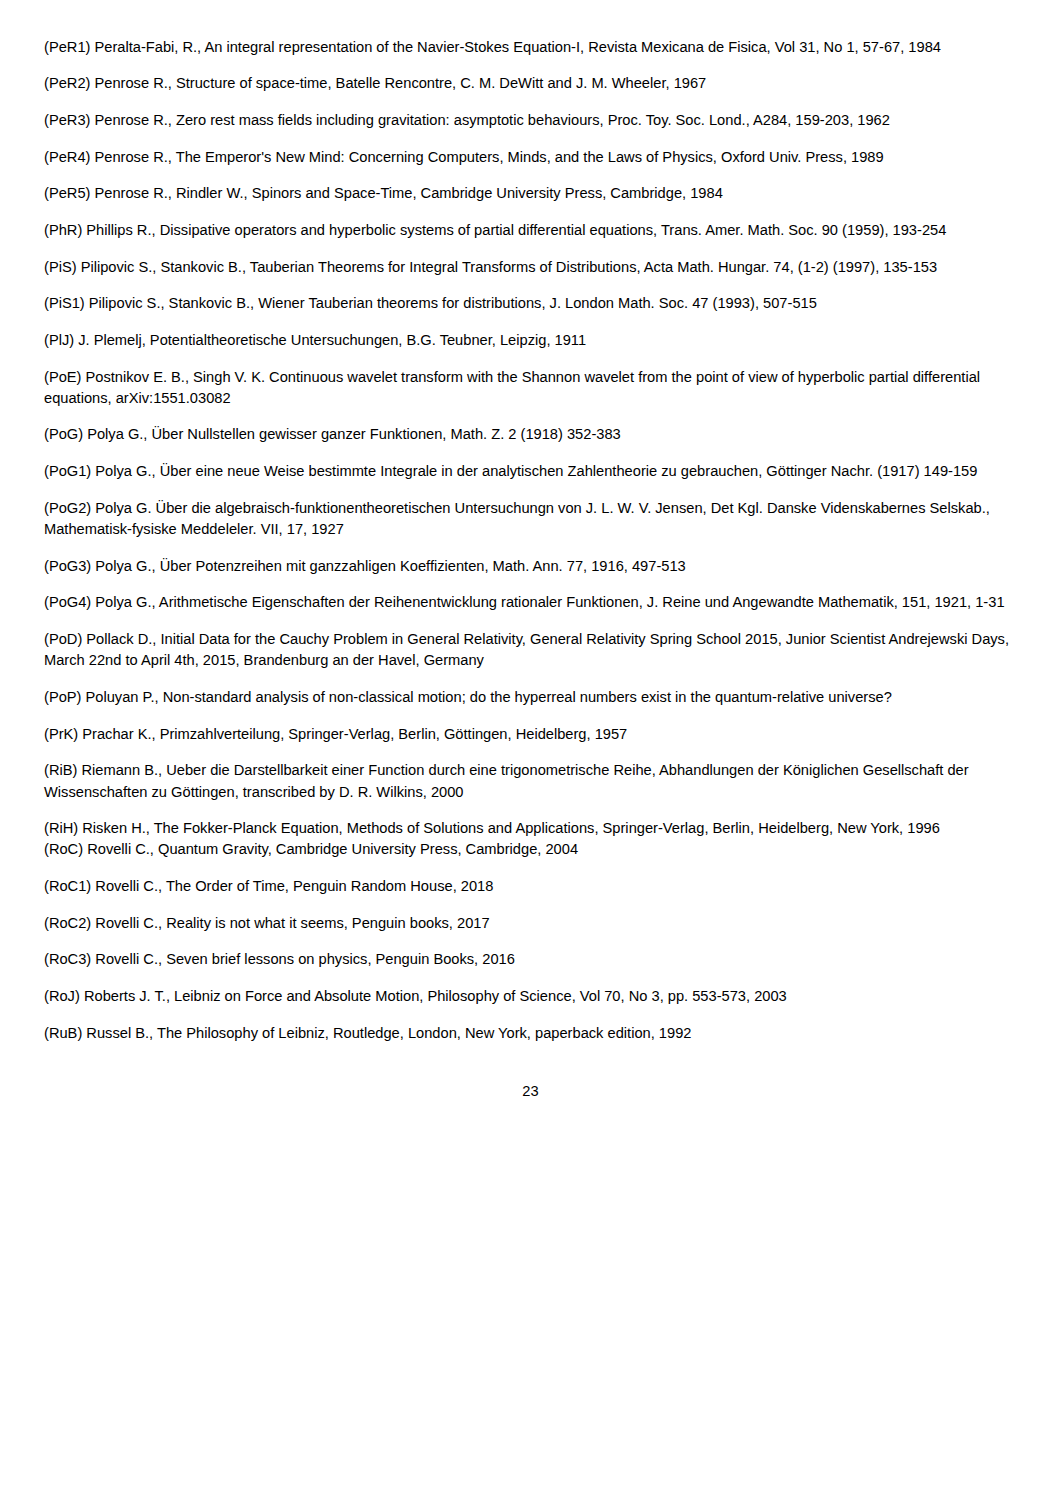(PeR1) Peralta-Fabi, R., An integral representation of the Navier-Stokes Equation-I, Revista Mexicana de Fisica, Vol 31, No 1, 57-67, 1984
(PeR2) Penrose R., Structure of space-time, Batelle Rencontre, C. M. DeWitt and J. M. Wheeler, 1967
(PeR3) Penrose R., Zero rest mass fields including gravitation: asymptotic behaviours, Proc. Toy. Soc. Lond., A284, 159-203, 1962
(PeR4) Penrose R., The Emperor's New Mind: Concerning Computers, Minds, and the Laws of Physics, Oxford Univ. Press, 1989
(PeR5) Penrose R., Rindler W., Spinors and Space-Time, Cambridge University Press, Cambridge, 1984
(PhR) Phillips R., Dissipative operators and hyperbolic systems of partial differential equations, Trans. Amer. Math. Soc. 90 (1959), 193-254
(PiS) Pilipovic S., Stankovic B., Tauberian Theorems for Integral Transforms of Distributions, Acta Math. Hungar. 74, (1-2) (1997), 135-153
(PiS1) Pilipovic S., Stankovic B., Wiener Tauberian theorems for distributions, J. London Math. Soc. 47 (1993), 507-515
(PlJ) J. Plemelj, Potentialtheoretische Untersuchungen, B.G. Teubner, Leipzig, 1911
(PoE) Postnikov E. B., Singh V. K. Continuous wavelet transform with the Shannon wavelet from the point of view of hyperbolic partial differential equations, arXiv:1551.03082
(PoG) Polya G., Über Nullstellen gewisser ganzer Funktionen, Math. Z. 2 (1918) 352-383
(PoG1) Polya G., Über eine neue Weise bestimmte Integrale in der analytischen Zahlentheorie zu gebrauchen, Göttinger Nachr. (1917) 149-159
(PoG2) Polya G. Über die algebraisch-funktionentheoretischen Untersuchungn von J. L. W. V. Jensen, Det Kgl. Danske Videnskabernes Selskab., Mathematisk-fysiske Meddeleler. VII, 17, 1927
(PoG3) Polya G., Über Potenzreihen mit ganzzahligen Koeffizienten, Math. Ann. 77, 1916, 497-513
(PoG4) Polya G., Arithmetische Eigenschaften der Reihenentwicklung rationaler Funktionen, J. Reine und Angewandte Mathematik, 151, 1921, 1-31
(PoD) Pollack D., Initial Data for the Cauchy Problem in General Relativity, General Relativity Spring School 2015, Junior Scientist Andrejewski Days, March 22nd to April 4th, 2015, Brandenburg an der Havel, Germany
(PoP) Poluyan P., Non-standard analysis of non-classical motion; do the hyperreal numbers exist in the quantum-relative universe?
(PrK) Prachar K., Primzahlverteilung, Springer-Verlag, Berlin, Göttingen, Heidelberg, 1957
(RiB) Riemann B., Ueber die Darstellbarkeit einer Function durch eine trigonometrische Reihe, Abhandlungen der Königlichen Gesellschaft der Wissenschaften zu Göttingen, transcribed by D. R. Wilkins, 2000
(RiH) Risken H., The Fokker-Planck Equation, Methods of Solutions and Applications, Springer-Verlag, Berlin, Heidelberg, New York, 1996
(RoC) Rovelli C., Quantum Gravity, Cambridge University Press, Cambridge, 2004
(RoC1) Rovelli C., The Order of Time, Penguin Random House, 2018
(RoC2) Rovelli C., Reality is not what it seems, Penguin books, 2017
(RoC3) Rovelli C., Seven brief lessons on physics, Penguin Books, 2016
(RoJ) Roberts J. T., Leibniz on Force and Absolute Motion, Philosophy of Science, Vol 70, No 3, pp. 553-573, 2003
(RuB) Russel B., The Philosophy of Leibniz, Routledge, London, New York, paperback edition, 1992
23